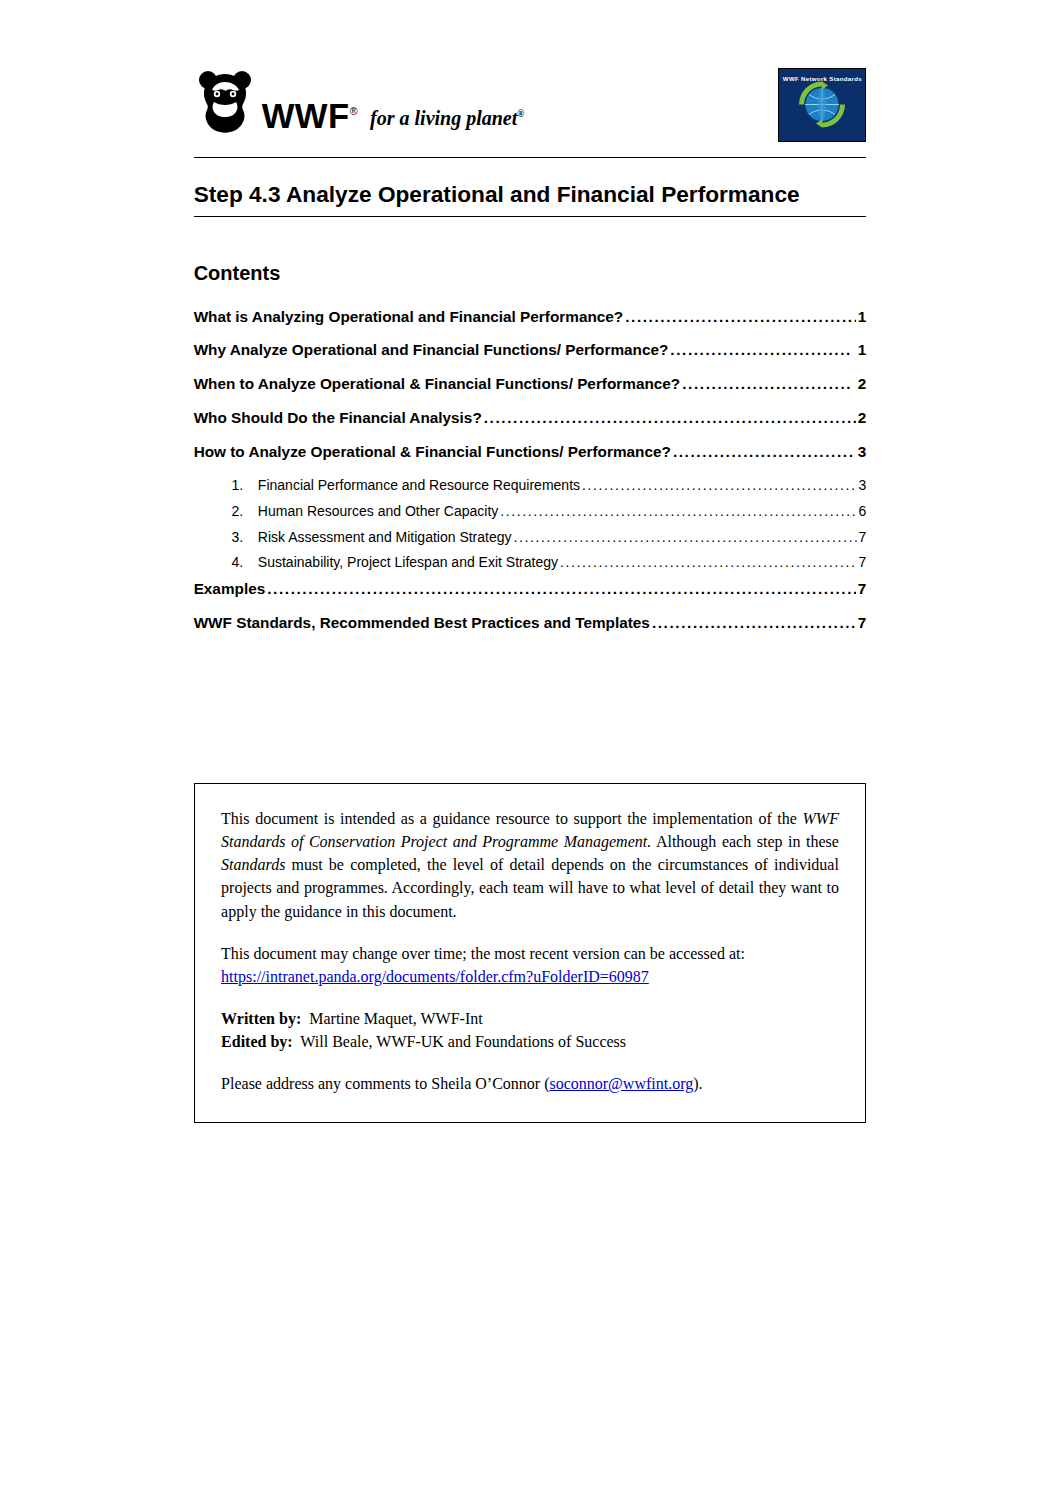WWF®
for a living planet®
WWF Network Standards
Step 4.3 Analyze Operational and Financial Performance
Contents
What is Analyzing Operational and Financial Performance? .......................................... 1
Why Analyze Operational and Financial Functions/ Performance? ............................... 1
When to Analyze Operational & Financial Functions/ Performance? ............................. 2
Who Should Do the Financial Analysis? ........................................................................ 2
How to Analyze Operational & Financial Functions/ Performance? ............................... 3
1. Financial Performance and Resource Requirements .............................................................. 3
2. Human Resources and Other Capacity .................................................................................... 6
3. Risk Assessment and Mitigation Strategy ................................................................................. 7
4. Sustainability, Project Lifespan and Exit Strategy ..................................................................... 7
Examples ............................................................................................................................. 7
WWF Standards, Recommended Best Practices and Templates .................................... 7
This document is intended as a guidance resource to support the implementation of the WWF Standards of Conservation Project and Programme Management. Although each step in these Standards must be completed, the level of detail depends on the circumstances of individual projects and programmes. Accordingly, each team will have to what level of detail they want to apply the guidance in this document.
This document may change over time; the most recent version can be accessed at:
https://intranet.panda.org/documents/folder.cfm?uFolderID=60987
Written by: Martine Maquet, WWF-Int
Edited by: Will Beale, WWF-UK and Foundations of Success
Please address any comments to Sheila O’Connor (soconnor@wwfint.org).